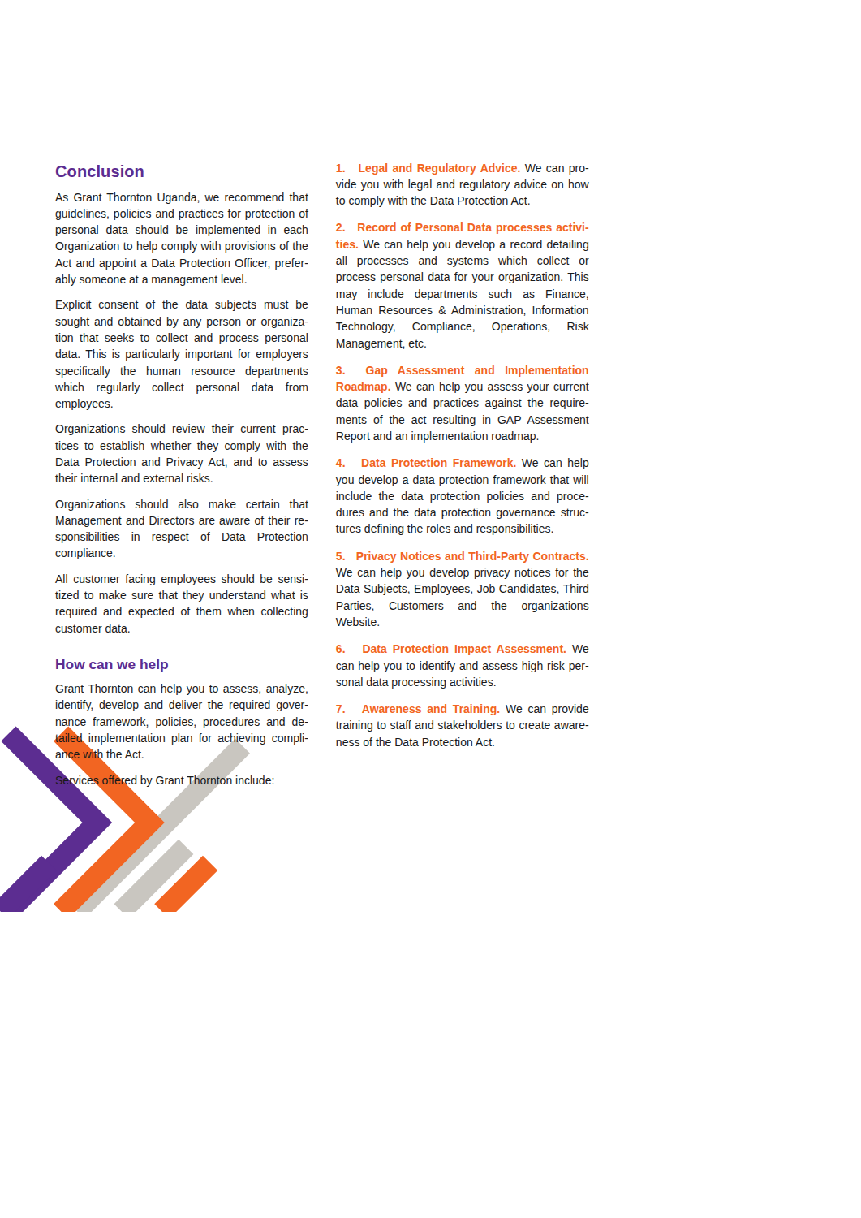Conclusion
As Grant Thornton Uganda, we recommend that guidelines, policies and practices for protection of personal data should be implemented in each Organization to help comply with provisions of the Act and appoint a Data Protection Officer, preferably someone at a management level.
Explicit consent of the data subjects must be sought and obtained by any person or organization that seeks to collect and process personal data. This is particularly important for employers specifically the human resource departments which regularly collect personal data from employees.
Organizations should review their current practices to establish whether they comply with the Data Protection and Privacy Act, and to assess their internal and external risks.
Organizations should also make certain that Management and Directors are aware of their responsibilities in respect of Data Protection compliance.
All customer facing employees should be sensitized to make sure that they understand what is required and expected of them when collecting customer data.
How can we help
Grant Thornton can help you to assess, analyze, identify, develop and deliver the required governance framework, policies, procedures and detailed implementation plan for achieving compliance with the Act.
Services offered by Grant Thornton include:
1. Legal and Regulatory Advice. We can provide you with legal and regulatory advice on how to comply with the Data Protection Act.
2. Record of Personal Data processes activities. We can help you develop a record detailing all processes and systems which collect or process personal data for your organization. This may include departments such as Finance, Human Resources & Administration, Information Technology, Compliance, Operations, Risk Management, etc.
3. Gap Assessment and Implementation Roadmap. We can help you assess your current data policies and practices against the requirements of the act resulting in GAP Assessment Report and an implementation roadmap.
4. Data Protection Framework. We can help you develop a data protection framework that will include the data protection policies and procedures and the data protection governance structures defining the roles and responsibilities.
5. Privacy Notices and Third-Party Contracts. We can help you develop privacy notices for the Data Subjects, Employees, Job Candidates, Third Parties, Customers and the organizations Website.
6. Data Protection Impact Assessment. We can help you to identify and assess high risk personal data processing activities.
7. Awareness and Training. We can provide training to staff and stakeholders to create awareness of the Data Protection Act.